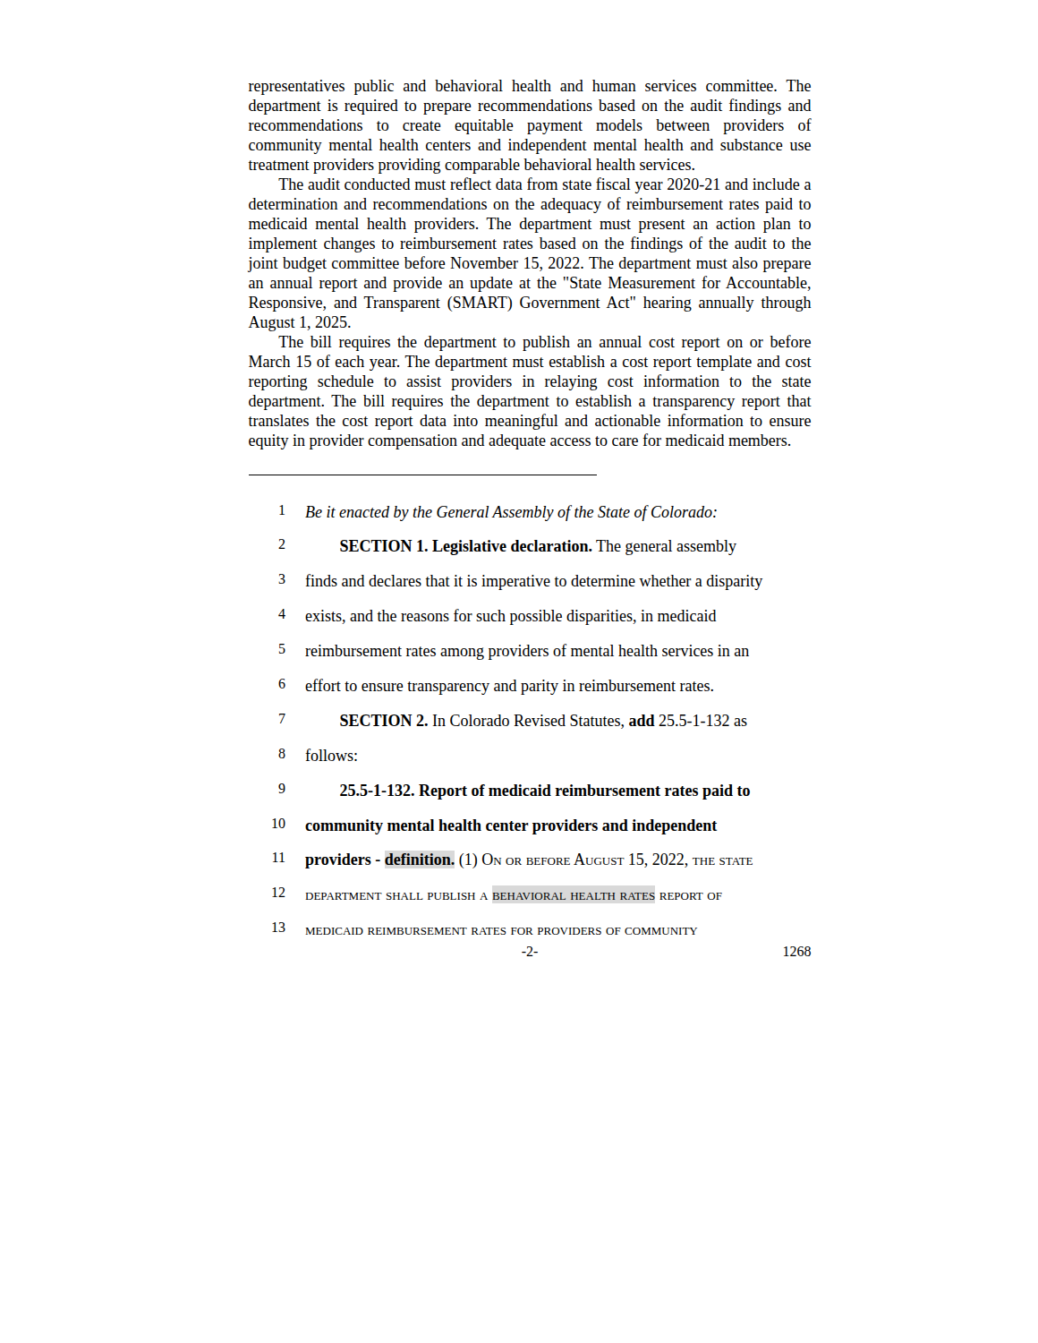representatives public and behavioral health and human services committee. The department is required to prepare recommendations based on the audit findings and recommendations to create equitable payment models between providers of community mental health centers and independent mental health and substance use treatment providers providing comparable behavioral health services.
The audit conducted must reflect data from state fiscal year 2020-21 and include a determination and recommendations on the adequacy of reimbursement rates paid to medicaid mental health providers. The department must present an action plan to implement changes to reimbursement rates based on the findings of the audit to the joint budget committee before November 15, 2022. The department must also prepare an annual report and provide an update at the "State Measurement for Accountable, Responsive, and Transparent (SMART) Government Act" hearing annually through August 1, 2025.
The bill requires the department to publish an annual cost report on or before March 15 of each year. The department must establish a cost report template and cost reporting schedule to assist providers in relaying cost information to the state department. The bill requires the department to establish a transparency report that translates the cost report data into meaningful and actionable information to ensure equity in provider compensation and adequate access to care for medicaid members.
| 1 | Be it enacted by the General Assembly of the State of Colorado: |
| 2 | SECTION 1. Legislative declaration. The general assembly |
| 3 | finds and declares that it is imperative to determine whether a disparity |
| 4 | exists, and the reasons for such possible disparities, in medicaid |
| 5 | reimbursement rates among providers of mental health services in an |
| 6 | effort to ensure transparency and parity in reimbursement rates. |
| 7 | SECTION 2. In Colorado Revised Statutes, add 25.5-1-132 as |
| 8 | follows: |
| 9 | 25.5-1-132. Report of medicaid reimbursement rates paid to |
| 10 | community mental health center providers and independent |
| 11 | providers - definition. (1) On or before August 15, 2022, the state |
| 12 | department shall publish a behavioral health rates report of |
| 13 | medicaid reimbursement rates for providers of community |
-2-
1268